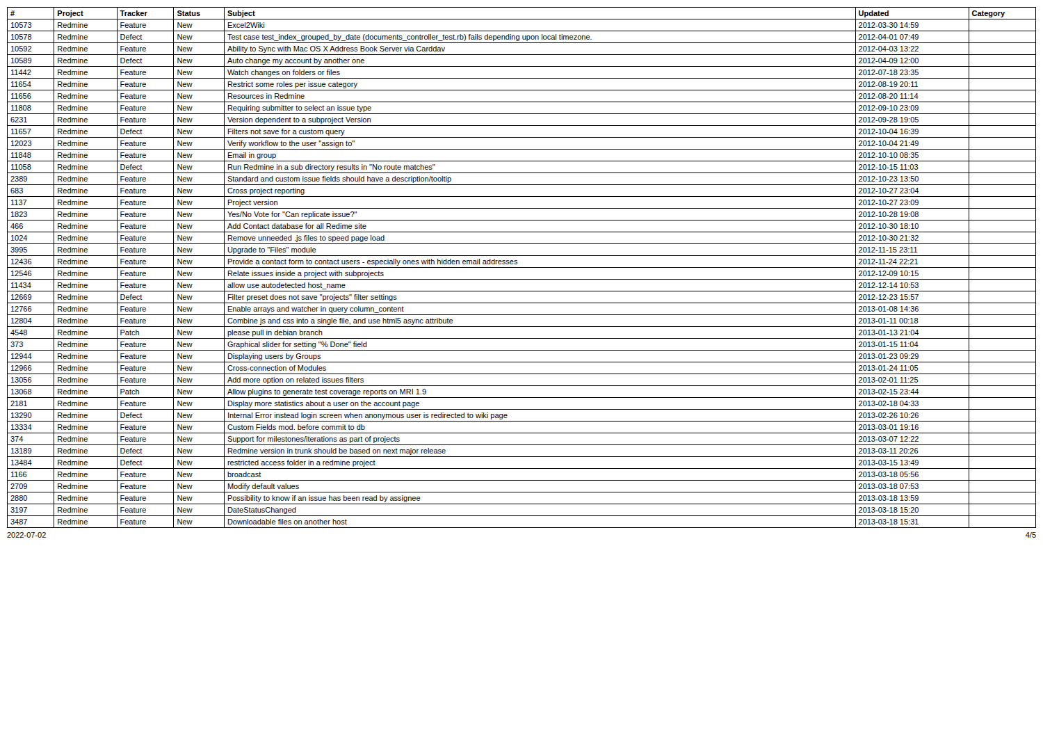| # | Project | Tracker | Status | Subject | Updated | Category |
| --- | --- | --- | --- | --- | --- | --- |
| 10573 | Redmine | Feature | New | Excel2Wiki | 2012-03-30 14:59 | |
| 10578 | Redmine | Defect | New | Test case test_index_grouped_by_date (documents_controller_test.rb) fails depending upon local timezone. | 2012-04-01 07:49 | |
| 10592 | Redmine | Feature | New | Ability to Sync with Mac OS X Address Book Server via Carddav | 2012-04-03 13:22 | |
| 10589 | Redmine | Defect | New | Auto change my account by another one | 2012-04-09 12:00 | |
| 11442 | Redmine | Feature | New | Watch changes on folders or files | 2012-07-18 23:35 | |
| 11654 | Redmine | Feature | New | Restrict some roles per issue category | 2012-08-19 20:11 | |
| 11656 | Redmine | Feature | New | Resources in Redmine | 2012-08-20 11:14 | |
| 11808 | Redmine | Feature | New | Requiring submitter to select an issue type | 2012-09-10 23:09 | |
| 6231 | Redmine | Feature | New | Version dependent to a subproject Version | 2012-09-28 19:05 | |
| 11657 | Redmine | Defect | New | Filters not save for a custom query | 2012-10-04 16:39 | |
| 12023 | Redmine | Feature | New | Verify workflow to the user "assign to" | 2012-10-04 21:49 | |
| 11848 | Redmine | Feature | New | Email in group | 2012-10-10 08:35 | |
| 11058 | Redmine | Defect | New | Run Redmine in a sub directory results in "No route matches" | 2012-10-15 11:03 | |
| 2389 | Redmine | Feature | New | Standard and custom issue fields should have a description/tooltip | 2012-10-23 13:50 | |
| 683 | Redmine | Feature | New | Cross project reporting | 2012-10-27 23:04 | |
| 1137 | Redmine | Feature | New | Project version | 2012-10-27 23:09 | |
| 1823 | Redmine | Feature | New | Yes/No Vote for "Can replicate issue?" | 2012-10-28 19:08 | |
| 466 | Redmine | Feature | New | Add Contact database for all Redime site | 2012-10-30 18:10 | |
| 1024 | Redmine | Feature | New | Remove unneeded .js files to speed page load | 2012-10-30 21:32 | |
| 3995 | Redmine | Feature | New | Upgrade to "Files" module | 2012-11-15 23:11 | |
| 12436 | Redmine | Feature | New | Provide a contact form to contact users - especially ones with hidden email addresses | 2012-11-24 22:21 | |
| 12546 | Redmine | Feature | New | Relate issues inside a project with subprojects | 2012-12-09 10:15 | |
| 11434 | Redmine | Feature | New | allow use autodetected host_name | 2012-12-14 10:53 | |
| 12669 | Redmine | Defect | New | Filter preset does not save "projects" filter settings | 2012-12-23 15:57 | |
| 12766 | Redmine | Feature | New | Enable arrays and watcher in query column_content | 2013-01-08 14:36 | |
| 12804 | Redmine | Feature | New | Combine js and css into a single file, and use html5 async attribute | 2013-01-11 00:18 | |
| 4548 | Redmine | Patch | New | please pull in debian branch | 2013-01-13 21:04 | |
| 373 | Redmine | Feature | New | Graphical slider for setting "% Done" field | 2013-01-15 11:04 | |
| 12944 | Redmine | Feature | New | Displaying users by Groups | 2013-01-23 09:29 | |
| 12966 | Redmine | Feature | New | Cross-connection of Modules | 2013-01-24 11:05 | |
| 13056 | Redmine | Feature | New | Add more option on related issues filters | 2013-02-01 11:25 | |
| 13068 | Redmine | Patch | New | Allow plugins to generate test coverage reports on MRI 1.9 | 2013-02-15 23:44 | |
| 2181 | Redmine | Feature | New | Display more statistics about a user on the account page | 2013-02-18 04:33 | |
| 13290 | Redmine | Defect | New | Internal Error instead login screen when anonymous user is redirected to wiki page | 2013-02-26 10:26 | |
| 13334 | Redmine | Feature | New | Custom Fields mod. before commit to db | 2013-03-01 19:16 | |
| 374 | Redmine | Feature | New | Support for milestones/iterations as part of projects | 2013-03-07 12:22 | |
| 13189 | Redmine | Defect | New | Redmine version in trunk should be based on next major release | 2013-03-11 20:26 | |
| 13484 | Redmine | Defect | New | restricted access folder in a redmine project | 2013-03-15 13:49 | |
| 1166 | Redmine | Feature | New | broadcast | 2013-03-18 05:56 | |
| 2709 | Redmine | Feature | New | Modify default values | 2013-03-18 07:53 | |
| 2880 | Redmine | Feature | New | Possibility to know if an issue has been read by assignee | 2013-03-18 13:59 | |
| 3197 | Redmine | Feature | New | DateStatusChanged | 2013-03-18 15:20 | |
| 3487 | Redmine | Feature | New | Downloadable files on another host | 2013-03-18 15:31 | |
2022-07-02 4/5